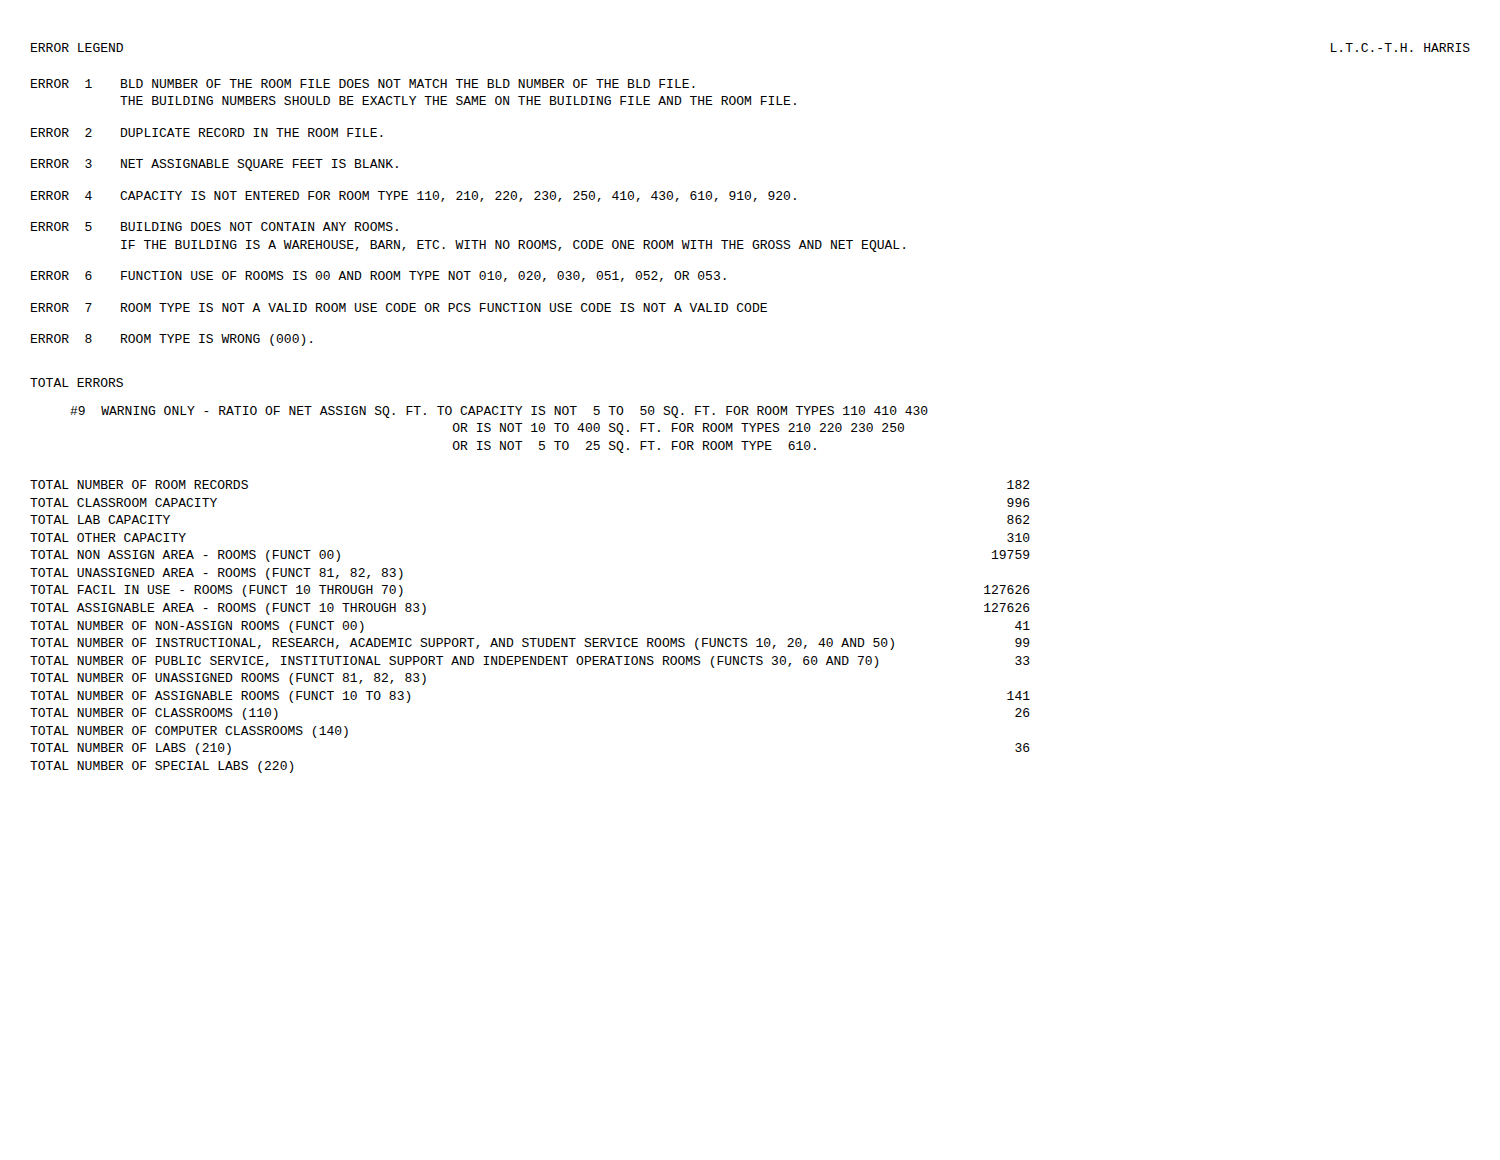ERROR LEGEND
L.T.C.-T.H. HARRIS
ERROR 1
BLD NUMBER OF THE ROOM FILE DOES NOT MATCH THE BLD NUMBER OF THE BLD FILE. THE BUILDING NUMBERS SHOULD BE EXACTLY THE SAME ON THE BUILDING FILE AND THE ROOM FILE.
ERROR 2
DUPLICATE RECORD IN THE ROOM FILE.
ERROR 3
NET ASSIGNABLE SQUARE FEET IS BLANK.
ERROR 4
CAPACITY IS NOT ENTERED FOR ROOM TYPE 110, 210, 220, 230, 250, 410, 430, 610, 910, 920.
ERROR 5
BUILDING DOES NOT CONTAIN ANY ROOMS. IF THE BUILDING IS A WAREHOUSE, BARN, ETC. WITH NO ROOMS, CODE ONE ROOM WITH THE GROSS AND NET EQUAL.
ERROR 6
FUNCTION USE OF ROOMS IS 00 AND ROOM TYPE NOT 010, 020, 030, 051, 052, OR 053.
ERROR 7
ROOM TYPE IS NOT A VALID ROOM USE CODE OR PCS FUNCTION USE CODE IS NOT A VALID CODE
ERROR 8
ROOM TYPE IS WRONG (000).
TOTAL ERRORS
#9 WARNING ONLY - RATIO OF NET ASSIGN SQ. FT. TO CAPACITY IS NOT 5 TO 50 SQ. FT. FOR ROOM TYPES 110 410 430 OR IS NOT 10 TO 400 SQ. FT. FOR ROOM TYPES 210 220 230 250 OR IS NOT 5 TO 25 SQ. FT. FOR ROOM TYPE 610.
| TOTAL NUMBER OF ROOM RECORDS | 182 |
| TOTAL CLASSROOM CAPACITY | 996 |
| TOTAL LAB CAPACITY | 862 |
| TOTAL OTHER CAPACITY | 310 |
| TOTAL NON ASSIGN AREA - ROOMS (FUNCT 00) | 19759 |
| TOTAL UNASSIGNED AREA - ROOMS (FUNCT 81, 82, 83) | |
| TOTAL FACIL IN USE - ROOMS (FUNCT 10 THROUGH 70) | 127626 |
| TOTAL ASSIGNABLE AREA - ROOMS (FUNCT 10 THROUGH 83) | 127626 |
| TOTAL NUMBER OF NON-ASSIGN ROOMS (FUNCT 00) | 41 |
| TOTAL NUMBER OF INSTRUCTIONAL, RESEARCH, ACADEMIC SUPPORT, AND STUDENT SERVICE ROOMS (FUNCTS 10, 20, 40 AND 50) | 99 |
| TOTAL NUMBER OF PUBLIC SERVICE, INSTITUTIONAL SUPPORT AND INDEPENDENT OPERATIONS ROOMS (FUNCTS 30, 60 AND 70) | 33 |
| TOTAL NUMBER OF UNASSIGNED ROOMS (FUNCT 81, 82, 83) | |
| TOTAL NUMBER OF ASSIGNABLE ROOMS (FUNCT 10 TO 83) | 141 |
| TOTAL NUMBER OF CLASSROOMS (110) | 26 |
| TOTAL NUMBER OF COMPUTER CLASSROOMS (140) | |
| TOTAL NUMBER OF LABS (210) | 36 |
| TOTAL NUMBER OF SPECIAL LABS (220) | |